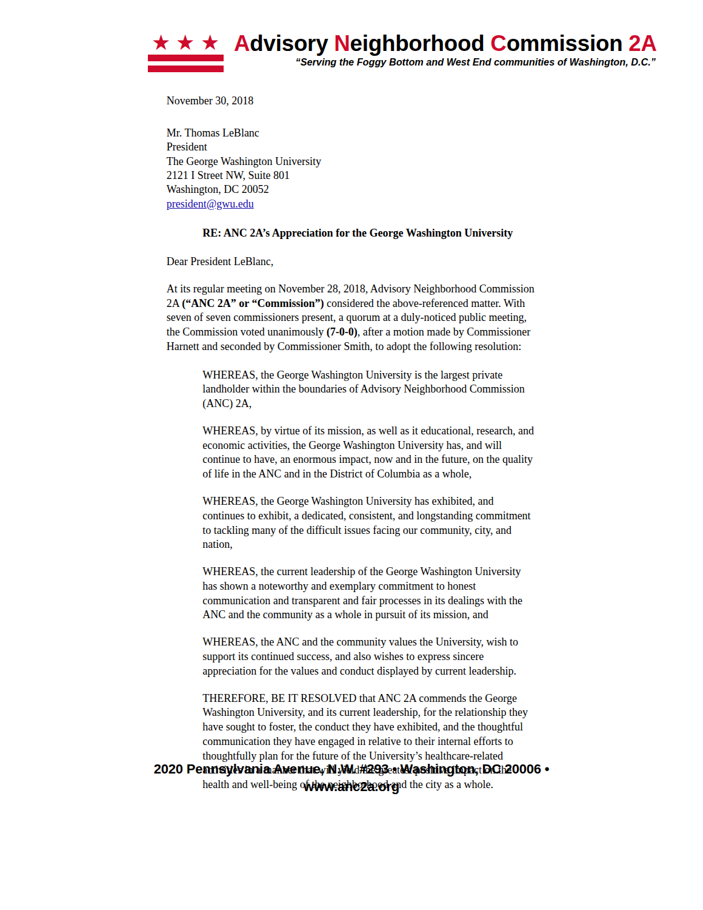★★★
Advisory Neighborhood Commission 2A
“Serving the Foggy Bottom and West End communities of Washington, D.C.”
November 30, 2018
Mr. Thomas LeBlanc
President
The George Washington University
2121 I Street NW, Suite 801
Washington, DC 20052
president@gwu.edu
RE: ANC 2A’s Appreciation for the George Washington University
Dear President LeBlanc,
At its regular meeting on November 28, 2018, Advisory Neighborhood Commission 2A (“ANC 2A” or “Commission”) considered the above-referenced matter. With seven of seven commissioners present, a quorum at a duly-noticed public meeting, the Commission voted unanimously (7-0-0), after a motion made by Commissioner Harnett and seconded by Commissioner Smith, to adopt the following resolution:
WHEREAS, the George Washington University is the largest private landholder within the boundaries of Advisory Neighborhood Commission (ANC) 2A,
WHEREAS, by virtue of its mission, as well as it educational, research, and economic activities, the George Washington University has, and will continue to have, an enormous impact, now and in the future, on the quality of life in the ANC and in the District of Columbia as a whole,
WHEREAS, the George Washington University has exhibited, and continues to exhibit, a dedicated, consistent, and longstanding commitment to tackling many of the difficult issues facing our community, city, and nation,
WHEREAS, the current leadership of the George Washington University has shown a noteworthy and exemplary commitment to honest communication and transparent and fair processes in its dealings with the ANC and the community as a whole in pursuit of its mission, and
WHEREAS, the ANC and the community values the University, wish to support its continued success, and also wishes to express sincere appreciation for the values and conduct displayed by current leadership.
THEREFORE, BE IT RESOLVED that ANC 2A commends the George Washington University, and its current leadership, for the relationship they have sought to foster, the conduct they have exhibited, and the thoughtful communication they have engaged in relative to their internal efforts to thoughtfully plan for the future of the University’s healthcare-related activities in a manner that will yield the greatest positive impact on the health and well-being of the neighborhood and the city as a whole.
2020 Pennsylvania Avenue, N.W. #293 • Washington, DC 20006 • www.anc2a.org